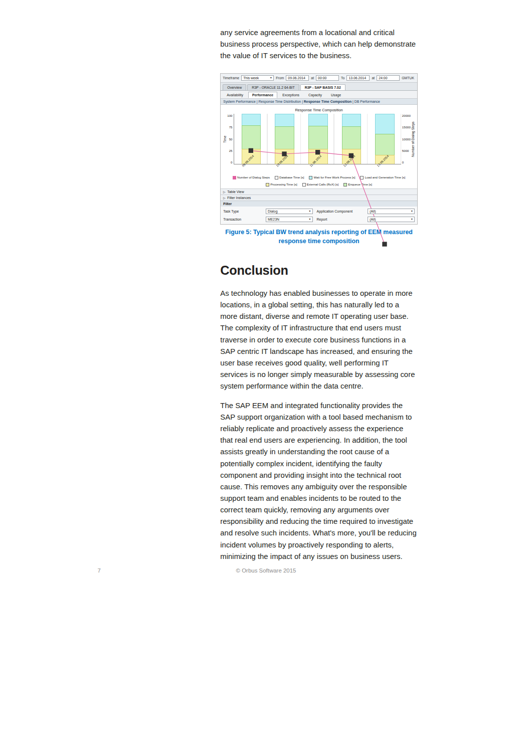any service agreements from a locational and critical business process perspective, which can help demonstrate the value of IT services to the business.
Timeframe This week From 09.06.2014 at 00:00 To 13.06.2014 at 24:00 GMTUK
Overview R3P - ORACLE 11.2 64-BIT R3P - SAP BASIS 7.02
Availability Performance Exceptions Capacity Usage
System Performance | Response Time Distribution | Response Time Composition | DB Performance
Response Time Composition
Time
1007550250
20000150001000050000
Number of Dialog Steps
09.06.2014 10.06.2014 11.06.2014 12.06.2014 13.06.2014
Number of Dialog Steps Database Time [s] Wait for Free Work Process [s] Load and Generation Time [s] Processing Time [s] External Calls (RoX) [s] Enqueue Time [s]
▷Table View
▷Filter Instances
Filter
Task Type Dialog Application Component (All) Transaction ME23N Report (All)
Figure 5: Typical BW trend analysis reporting of EEM measured response time composition
Conclusion
As technology has enabled businesses to operate in more locations, in a global setting, this has naturally led to a more distant, diverse and remote IT operating user base. The complexity of IT infrastructure that end users must traverse in order to execute core business functions in a SAP centric IT landscape has increased, and ensuring the user base receives good quality, well performing IT services is no longer simply measurable by assessing core system performance within the data centre.
The SAP EEM and integrated functionality provides the SAP support organization with a tool based mechanism to reliably replicate and proactively assess the experience that real end users are experiencing. In addition, the tool assists greatly in understanding the root cause of a potentially complex incident, identifying the faulty component and providing insight into the technical root cause. This removes any ambiguity over the responsible support team and enables incidents to be routed to the correct team quickly, removing any arguments over responsibility and reducing the time required to investigate and resolve such incidents. What's more, you'll be reducing incident volumes by proactively responding to alerts, minimizing the impact of any issues on business users.
7
© Orbus Software 2015